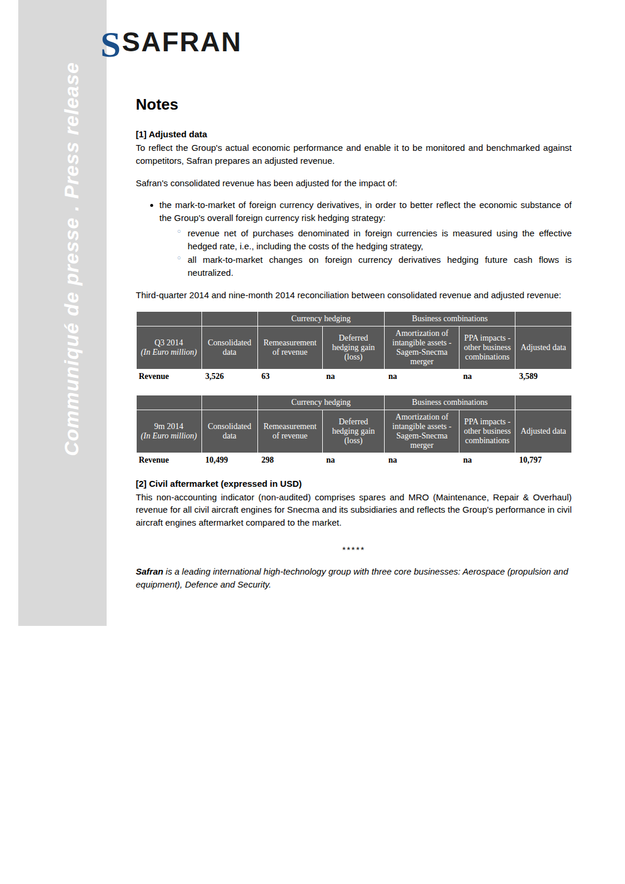Communiqué de presse . Press release
SSAFRAN
Notes
[1] Adjusted data
To reflect the Group's actual economic performance and enable it to be monitored and benchmarked against competitors, Safran prepares an adjusted revenue.
Safran's consolidated revenue has been adjusted for the impact of:
the mark-to-market of foreign currency derivatives, in order to better reflect the economic substance of the Group's overall foreign currency risk hedging strategy:
revenue net of purchases denominated in foreign currencies is measured using the effective hedged rate, i.e., including the costs of the hedging strategy,
all mark-to-market changes on foreign currency derivatives hedging future cash flows is neutralized.
Third-quarter 2014 and nine-month 2014 reconciliation between consolidated revenue and adjusted revenue:
| | | Currency hedging | Business combinations | |
| --- | --- | --- | --- | --- |
| Q3 2014 (In Euro million) | Consolidated data | Remeasurement of revenue | Deferred hedging gain (loss) | Amortization of intangible assets - Sagem-Snecma merger | PPA impacts - other business combinations | Adjusted data |
| Revenue | 3,526 | 63 | na | na | na | 3,589 |
| | | Currency hedging | Business combinations | |
| --- | --- | --- | --- | --- |
| 9m 2014 (In Euro million) | Consolidated data | Remeasurement of revenue | Deferred hedging gain (loss) | Amortization of intangible assets - Sagem-Snecma merger | PPA impacts - other business combinations | Adjusted data |
| Revenue | 10,499 | 298 | na | na | na | 10,797 |
[2] Civil aftermarket (expressed in USD)
This non-accounting indicator (non-audited) comprises spares and MRO (Maintenance, Repair & Overhaul) revenue for all civil aircraft engines for Snecma and its subsidiaries and reflects the Group's performance in civil aircraft engines aftermarket compared to the market.
*****
Safran is a leading international high-technology group with three core businesses: Aerospace (propulsion and equipment), Defence and Security.